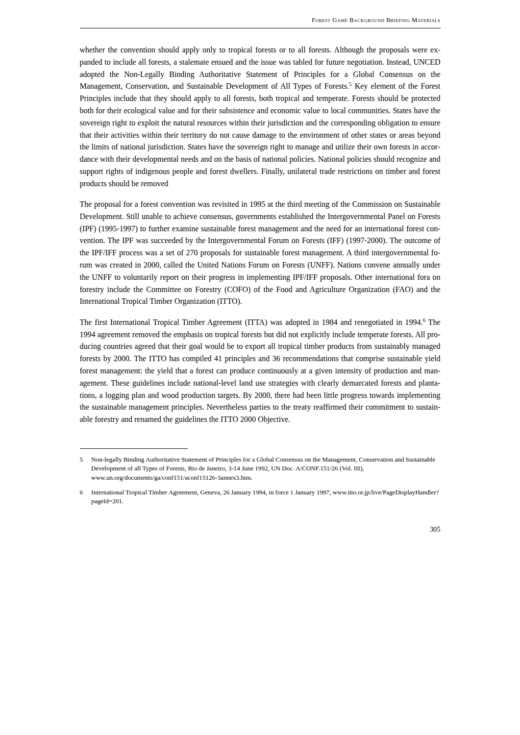Forest Game Background Briefing Materials
whether the convention should apply only to tropical forests or to all forests. Although the proposals were expanded to include all forests, a stalemate ensued and the issue was tabled for future negotiation. Instead, UNCED adopted the Non-Legally Binding Authoritative Statement of Principles for a Global Consensus on the Management, Conservation, and Sustainable Development of All Types of Forests.5 Key element of the Forest Principles include that they should apply to all forests, both tropical and temperate. Forests should be protected both for their ecological value and for their subsistence and economic value to local communities. States have the sovereign right to exploit the natural resources within their jurisdiction and the corresponding obligation to ensure that their activities within their territory do not cause damage to the environment of other states or areas beyond the limits of national jurisdiction. States have the sovereign right to manage and utilize their own forests in accordance with their developmental needs and on the basis of national policies. National policies should recognize and support rights of indigenous people and forest dwellers. Finally, unilateral trade restrictions on timber and forest products should be removed
The proposal for a forest convention was revisited in 1995 at the third meeting of the Commission on Sustainable Development. Still unable to achieve consensus, governments established the Intergovernmental Panel on Forests (IPF) (1995-1997) to further examine sustainable forest management and the need for an international forest convention. The IPF was succeeded by the Intergovernmental Forum on Forests (IFF) (1997-2000). The outcome of the IPF/IFF process was a set of 270 proposals for sustainable forest management. A third intergovernmental forum was created in 2000, called the United Nations Forum on Forests (UNFF). Nations convene annually under the UNFF to voluntarily report on their progress in implementing IPF/IFF proposals. Other international fora on forestry include the Committee on Forestry (COFO) of the Food and Agriculture Organization (FAO) and the International Tropical Timber Organization (ITTO).
The first International Tropical Timber Agreement (ITTA) was adopted in 1984 and renegotiated in 1994.6 The 1994 agreement removed the emphasis on tropical forests but did not explicitly include temperate forests. All producing countries agreed that their goal would be to export all tropical timber products from sustainably managed forests by 2000. The ITTO has compiled 41 principles and 36 recommendations that comprise sustainable yield forest management: the yield that a forest can produce continuously at a given intensity of production and management. These guidelines include national-level land use strategies with clearly demarcated forests and plantations, a logging plan and wood production targets. By 2000, there had been little progress towards implementing the sustainable management principles. Nevertheless parties to the treaty reaffirmed their commitment to sustainable forestry and renamed the guidelines the ITTO 2000 Objective.
5 Non-legally Binding Authoritative Statement of Principles for a Global Consensus on the Management, Conservation and Sustainable Development of all Types of Forests, Rio de Janeiro, 3-14 June 1992, UN Doc. A/CONF.151/26 (Vol. III), www.un.org/documents/ga/conf151/aconf15126-3annex3.htm.
6 International Tropical Timber Agreement, Geneva, 26 January 1994, in force 1 January 1997, www.itto.or.jp/live/PageDisplayHandler?pageId=201.
305